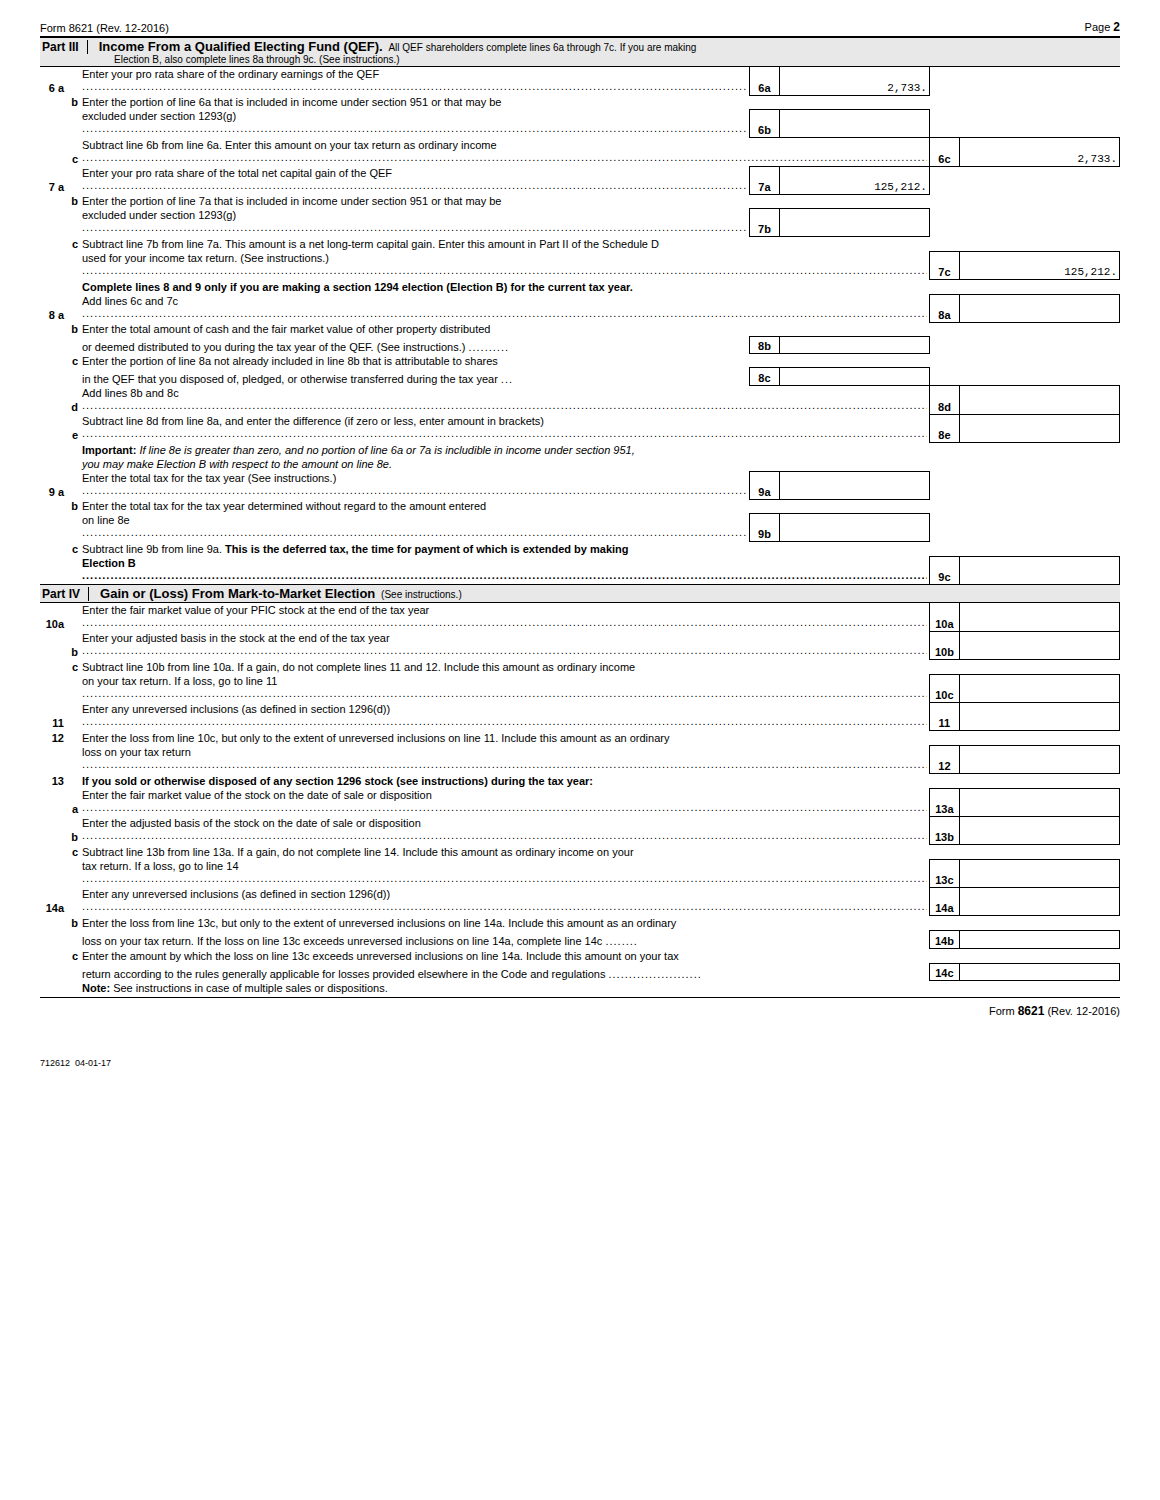Form 8621 (Rev. 12-2016)
Page 2
| Part III Income From a Qualified Electing Fund (QEF). All QEF shareholders complete lines 6a through 7c. If you are making Election B, also complete lines 8a through 9c. (See instructions.) |
| 6 a | | Enter your pro rata share of the ordinary earnings of the QEF | 6a | 2,733. | | |
| | b | Enter the portion of line 6a that is included in income under section 951 or that may be | | | | |
| | | excluded under section 1293(g) | 6b | | | |
| | c | Subtract line 6b from line 6a. Enter this amount on your tax return as ordinary income | 6c | 2,733. |
| 7 a | | Enter your pro rata share of the total net capital gain of the QEF | 7a | 125,212. | | |
| | b | Enter the portion of line 7a that is included in income under section 951 or that may be | | | | |
| | | excluded under section 1293(g) | 7b | | | |
| | c | Subtract line 7b from line 7a. This amount is a net long-term capital gain. Enter this amount in Part II of the Schedule D |
| | | used for your income tax return. (See instructions.) | 7c | 125,212. |
| | | Complete lines 8 and 9 only if you are making a section 1294 election (Election B) for the current tax year. |
| 8 a | | Add lines 6c and 7c | 8a | |
| | b | Enter the total amount of cash and the fair market value of other property distributed | | | | |
| | | or deemed distributed to you during the tax year of the QEF. (See instructions.) .......... | 8b | | | |
| | c | Enter the portion of line 8a not already included in line 8b that is attributable to shares | | | | |
| | | in the QEF that you disposed of, pledged, or otherwise transferred during the tax year ... | 8c | | | |
| | d | Add lines 8b and 8c | 8d | |
| | e | Subtract line 8d from line 8a, and enter the difference (if zero or less, enter amount in brackets) | 8e | |
| | | Important: If line 8e is greater than zero, and no portion of line 6a or 7a is includible in income under section 951, |
| | | you may make Election B with respect to the amount on line 8e. |
| 9 a | | Enter the total tax for the tax year (See instructions.) | 9a | | | |
| | b | Enter the total tax for the tax year determined without regard to the amount entered | | | | |
| | | on line 8e | 9b | | | |
| | c | Subtract line 9b from line 9a. This is the deferred tax, the time for payment of which is extended by making |
| | | Election B | 9c | |
| Part IV Gain or (Loss) From Mark-to-Market Election (See instructions.) |
| 10a | | Enter the fair market value of your PFIC stock at the end of the tax year | 10a | |
| | b | Enter your adjusted basis in the stock at the end of the tax year | 10b | |
| | c | Subtract line 10b from line 10a. If a gain, do not complete lines 11 and 12. Include this amount as ordinary income |
| | | on your tax return. If a loss, go to line 11 | 10c | |
| 11 | | Enter any unreversed inclusions (as defined in section 1296(d)) | 11 | |
| 12 | | Enter the loss from line 10c, but only to the extent of unreversed inclusions on line 11. Include this amount as an ordinary |
| | | loss on your tax return | 12 | |
| 13 | | If you sold or otherwise disposed of any section 1296 stock (see instructions) during the tax year: |
| | a | Enter the fair market value of the stock on the date of sale or disposition | 13a | |
| | b | Enter the adjusted basis of the stock on the date of sale or disposition | 13b | |
| | c | Subtract line 13b from line 13a. If a gain, do not complete line 14. Include this amount as ordinary income on your |
| | | tax return. If a loss, go to line 14 | 13c | |
| 14a | | Enter any unreversed inclusions (as defined in section 1296(d)) | 14a | |
| | b | Enter the loss from line 13c, but only to the extent of unreversed inclusions on line 14a. Include this amount as an ordinary |
| | | loss on your tax return. If the loss on line 13c exceeds unreversed inclusions on line 14a, complete line 14c ........ | 14b | |
| | c | Enter the amount by which the loss on line 13c exceeds unreversed inclusions on line 14a. Include this amount on your tax |
| | | return according to the rules generally applicable for losses provided elsewhere in the Code and regulations ....................... | 14c | |
| | | Note: See instructions in case of multiple sales or dispositions. |
Form 8621 (Rev. 12-2016)
712612 04-01-17